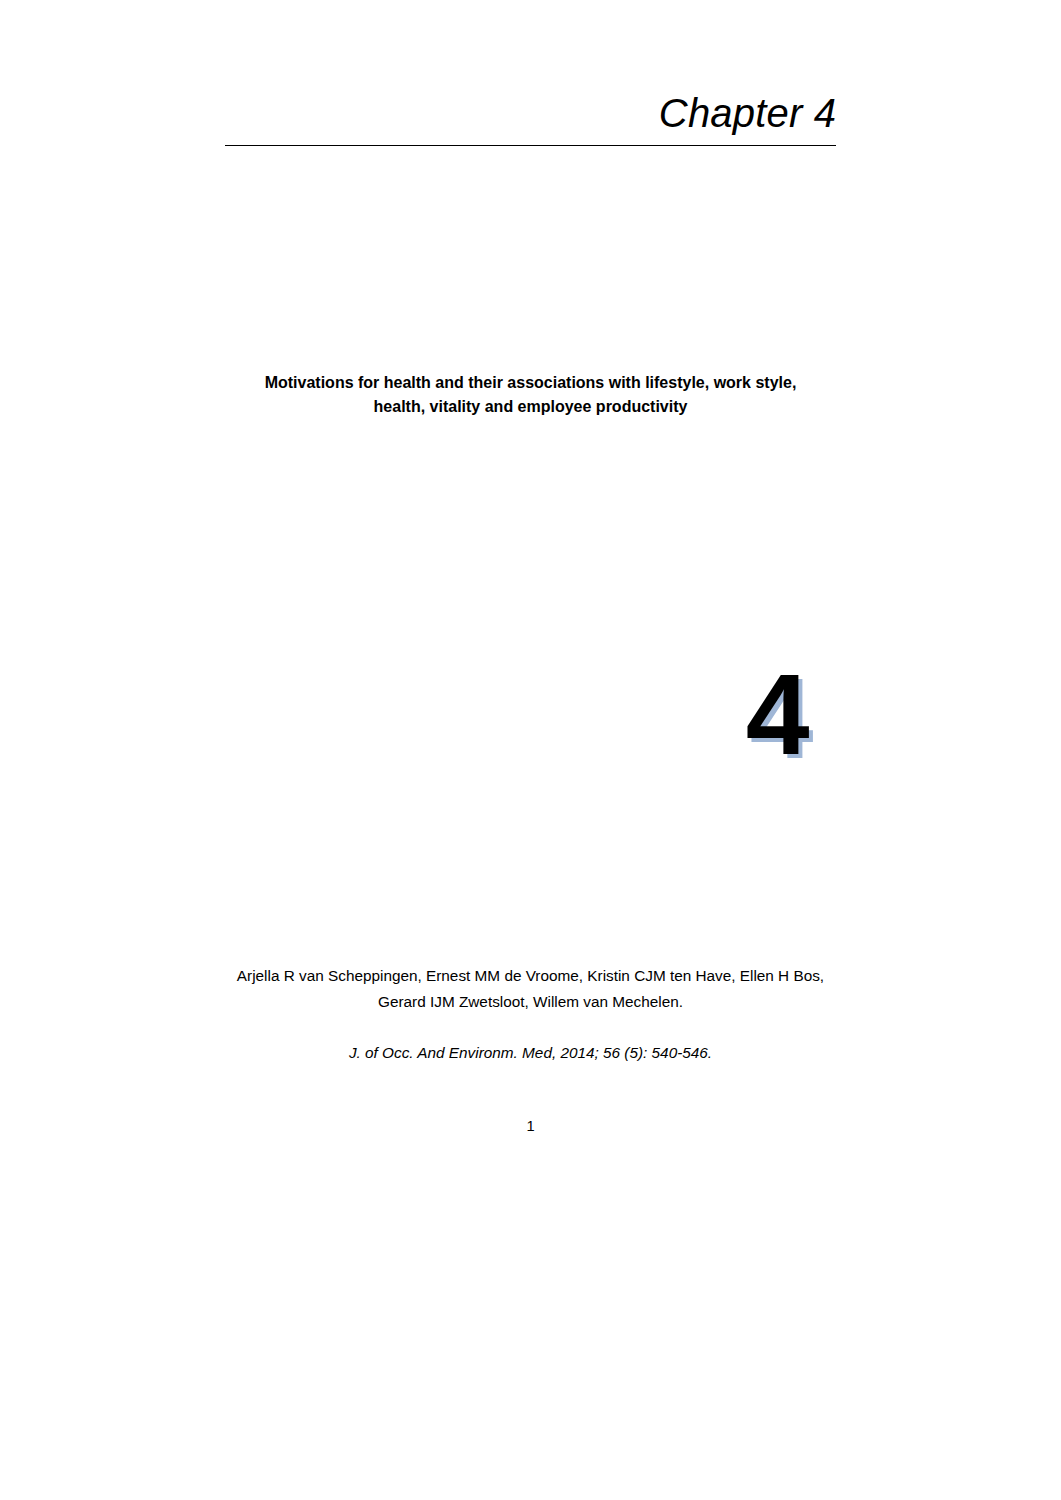Chapter 4
Motivations for health and their associations with lifestyle, work style,
health, vitality and employee productivity
4
Arjella R van Scheppingen, Ernest MM de Vroome, Kristin CJM ten Have, Ellen H Bos, Gerard IJM Zwetsloot, Willem van Mechelen.
J. of Occ. And Environm. Med, 2014; 56 (5): 540-546.
1